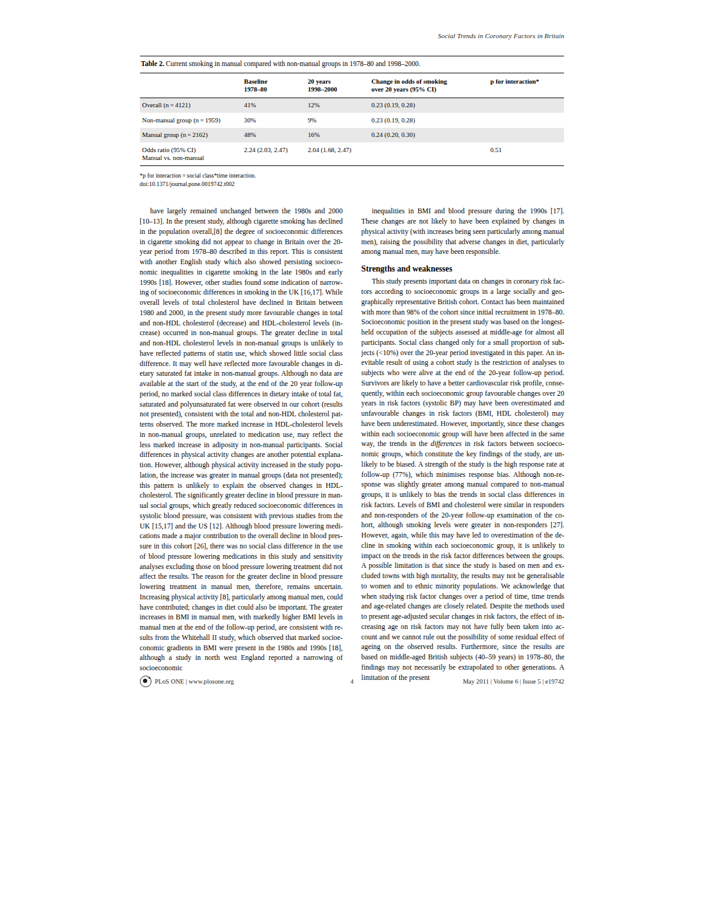Social Trends in Coronary Factors in Britain
Table 2. Current smoking in manual compared with non-manual groups in 1978–80 and 1998–2000.
| | Baseline 1978–80 | 20 years 1998–2000 | Change in odds of smoking over 20 years (95% CI) | p for interaction* |
| --- | --- | --- | --- | --- |
| Overall (n = 4121) | 41% | 12% | 0.23 (0.19, 0.28) | |
| Non-manual group (n = 1959) | 30% | 9% | 0.23 (0.19, 0.28) | |
| Manual group (n = 2162) | 48% | 16% | 0.24 (0.20, 0.30) | |
| Odds ratio (95% CI) Manual vs. non-manual | 2.24 (2.03, 2.47) | 2.04 (1.68, 2.47) | | 0.51 |
*p for interaction = social class*time interaction.
doi:10.1371/journal.pone.0019742.t002
have largely remained unchanged between the 1980s and 2000 [10–13]. In the present study, although cigarette smoking has declined in the population overall,[8] the degree of socioeconomic differences in cigarette smoking did not appear to change in Britain over the 20-year period from 1978–80 described in this report. This is consistent with another English study which also showed persisting socioeconomic inequalities in cigarette smoking in the late 1980s and early 1990s [18]. However, other studies found some indication of narrowing of socioeconomic differences in smoking in the UK [16,17]. While overall levels of total cholesterol have declined in Britain between 1980 and 2000, in the present study more favourable changes in total and non-HDL cholesterol (decrease) and HDL-cholesterol levels (increase) occurred in non-manual groups. The greater decline in total and non-HDL cholesterol levels in non-manual groups is unlikely to have reflected patterns of statin use, which showed little social class difference. It may well have reflected more favourable changes in dietary saturated fat intake in non-manual groups. Although no data are available at the start of the study, at the end of the 20 year follow-up period, no marked social class differences in dietary intake of total fat, saturated and polyunsaturated fat were observed in our cohort (results not presented), consistent with the total and non-HDL cholesterol patterns observed. The more marked increase in HDL-cholesterol levels in non-manual groups, unrelated to medication use, may reflect the less marked increase in adiposity in non-manual participants. Social differences in physical activity changes are another potential explanation. However, although physical activity increased in the study population, the increase was greater in manual groups (data not presented); this pattern is unlikely to explain the observed changes in HDL-cholesterol. The significantly greater decline in blood pressure in manual social groups, which greatly reduced socioeconomic differences in systolic blood pressure, was consistent with previous studies from the UK [15,17] and the US [12]. Although blood pressure lowering medications made a major contribution to the overall decline in blood pressure in this cohort [26], there was no social class difference in the use of blood pressure lowering medications in this study and sensitivity analyses excluding those on blood pressure lowering treatment did not affect the results. The reason for the greater decline in blood pressure lowering treatment in manual men, therefore, remains uncertain. Increasing physical activity [8], particularly among manual men, could have contributed; changes in diet could also be important. The greater increases in BMI in manual men, with markedly higher BMI levels in manual men at the end of the follow-up period, are consistent with results from the Whitehall II study, which observed that marked socioeconomic gradients in BMI were present in the 1980s and 1990s [18], although a study in north west England reported a narrowing of socioeconomic
inequalities in BMI and blood pressure during the 1990s [17]. These changes are not likely to have been explained by changes in physical activity (with increases being seen particularly among manual men), raising the possibility that adverse changes in diet, particularly among manual men, may have been responsible.
Strengths and weaknesses
This study presents important data on changes in coronary risk factors according to socioeconomic groups in a large socially and geographically representative British cohort. Contact has been maintained with more than 98% of the cohort since initial recruitment in 1978–80. Socioeconomic position in the present study was based on the longest-held occupation of the subjects assessed at middle-age for almost all participants. Social class changed only for a small proportion of subjects (<10%) over the 20-year period investigated in this paper. An inevitable result of using a cohort study is the restriction of analyses to subjects who were alive at the end of the 20-year follow-up period. Survivors are likely to have a better cardiovascular risk profile, consequently, within each socioeconomic group favourable changes over 20 years in risk factors (systolic BP) may have been overestimated and unfavourable changes in risk factors (BMI, HDL cholesterol) may have been underestimated. However, importantly, since these changes within each socioeconomic group will have been affected in the same way, the trends in the differences in risk factors between socioeconomic groups, which constitute the key findings of the study, are unlikely to be biased. A strength of the study is the high response rate at follow-up (77%), which minimises response bias. Although non-response was slightly greater among manual compared to non-manual groups, it is unlikely to bias the trends in social class differences in risk factors. Levels of BMI and cholesterol were similar in responders and non-responders of the 20-year follow-up examination of the cohort, although smoking levels were greater in non-responders [27]. However, again, while this may have led to overestimation of the decline in smoking within each socioeconomic group, it is unlikely to impact on the trends in the risk factor differences between the groups. A possible limitation is that since the study is based on men and excluded towns with high mortality, the results may not be generalisable to women and to ethnic minority populations. We acknowledge that when studying risk factor changes over a period of time, time trends and age-related changes are closely related. Despite the methods used to present age-adjusted secular changes in risk factors, the effect of increasing age on risk factors may not have fully been taken into account and we cannot rule out the possibility of some residual effect of ageing on the observed results. Furthermore, since the results are based on middle-aged British subjects (40–59 years) in 1978–80, the findings may not necessarily be extrapolated to other generations. A limitation of the present
PLoS ONE | www.plosone.org
4
May 2011 | Volume 6 | Issue 5 | e19742